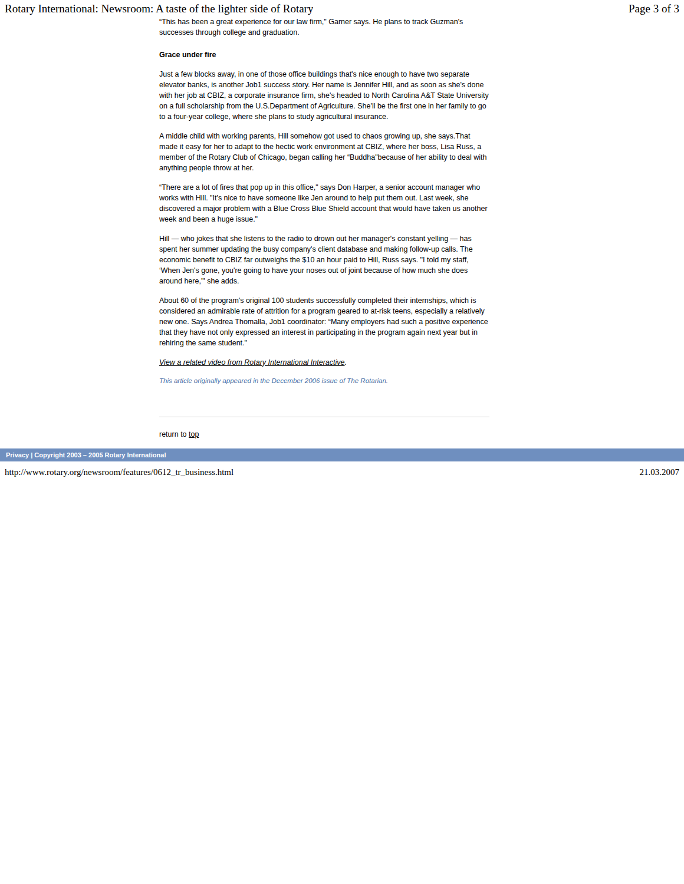Rotary International: Newsroom: A taste of the lighter side of Rotary
Page 3 of 3
“This has been a great experience for our law firm," Garner says. He plans to track Guzman's successes through college and graduation.
Grace under fire
Just a few blocks away, in one of those office buildings that's nice enough to have two separate elevator banks, is another Job1 success story. Her name is Jennifer Hill, and as soon as she's done with her job at CBIZ, a corporate insurance firm, she's headed to North Carolina A&T State University on a full scholarship from the U.S.Department of Agriculture. She'll be the first one in her family to go to a four-year college, where she plans to study agricultural insurance.
A middle child with working parents, Hill somehow got used to chaos growing up, she says.That made it easy for her to adapt to the hectic work environment at CBIZ, where her boss, Lisa Russ, a member of the Rotary Club of Chicago, began calling her “Buddha"because of her ability to deal with anything people throw at her.
“There are a lot of fires that pop up in this office," says Don Harper, a senior account manager who works with Hill. "It's nice to have someone like Jen around to help put them out. Last week, she discovered a major problem with a Blue Cross Blue Shield account that would have taken us another week and been a huge issue."
Hill — who jokes that she listens to the radio to drown out her manager's constant yelling — has spent her summer updating the busy company's client database and making follow-up calls. The economic benefit to CBIZ far outweighs the $10 an hour paid to Hill, Russ says. "I told my staff, ‘When Jen's gone, you're going to have your noses out of joint because of how much she does around here,'" she adds.
About 60 of the program's original 100 students successfully completed their internships, which is considered an admirable rate of attrition for a program geared to at-risk teens, especially a relatively new one. Says Andrea Thomalla, Job1 coordinator: “Many employers had such a positive experience that they have not only expressed an interest in participating in the program again next year but in rehiring the same student."
View a related video from Rotary International Interactive.
This article originally appeared in the December 2006 issue of The Rotarian.
return to top
Privacy | Copyright 2003 – 2005 Rotary International
http://www.rotary.org/newsroom/features/0612_tr_business.html
21.03.2007